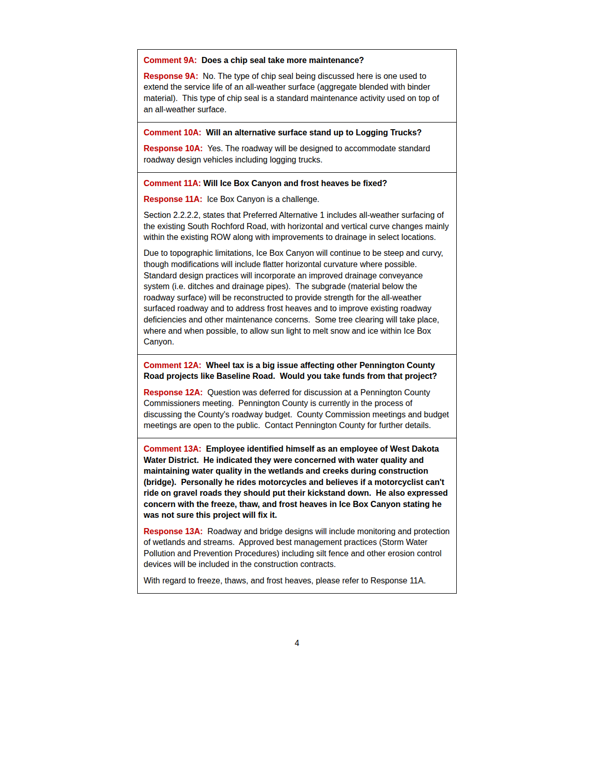| Comment 9A: Does a chip seal take more maintenance? Response 9A: No. The type of chip seal being discussed here is one used to extend the service life of an all-weather surface (aggregate blended with binder material). This type of chip seal is a standard maintenance activity used on top of an all-weather surface. |
| Comment 10A: Will an alternative surface stand up to Logging Trucks? Response 10A: Yes. The roadway will be designed to accommodate standard roadway design vehicles including logging trucks. |
| Comment 11A: Will Ice Box Canyon and frost heaves be fixed? Response 11A: Ice Box Canyon is a challenge. Section 2.2.2.2, states that Preferred Alternative 1 includes all-weather surfacing of the existing South Rochford Road, with horizontal and vertical curve changes mainly within the existing ROW along with improvements to drainage in select locations. Due to topographic limitations, Ice Box Canyon will continue to be steep and curvy, though modifications will include flatter horizontal curvature where possible. Standard design practices will incorporate an improved drainage conveyance system (i.e. ditches and drainage pipes). The subgrade (material below the roadway surface) will be reconstructed to provide strength for the all-weather surfaced roadway and to address frost heaves and to improve existing roadway deficiencies and other maintenance concerns. Some tree clearing will take place, where and when possible, to allow sun light to melt snow and ice within Ice Box Canyon. |
| Comment 12A: Wheel tax is a big issue affecting other Pennington County Road projects like Baseline Road. Would you take funds from that project? Response 12A: Question was deferred for discussion at a Pennington County Commissioners meeting. Pennington County is currently in the process of discussing the County's roadway budget. County Commission meetings and budget meetings are open to the public. Contact Pennington County for further details. |
| Comment 13A: Employee identified himself as an employee of West Dakota Water District. He indicated they were concerned with water quality and maintaining water quality in the wetlands and creeks during construction (bridge). Personally he rides motorcycles and believes if a motorcyclist can't ride on gravel roads they should put their kickstand down. He also expressed concern with the freeze, thaw, and frost heaves in Ice Box Canyon stating he was not sure this project will fix it. Response 13A: Roadway and bridge designs will include monitoring and protection of wetlands and streams. Approved best management practices (Storm Water Pollution and Prevention Procedures) including silt fence and other erosion control devices will be included in the construction contracts. With regard to freeze, thaws, and frost heaves, please refer to Response 11A. |
4